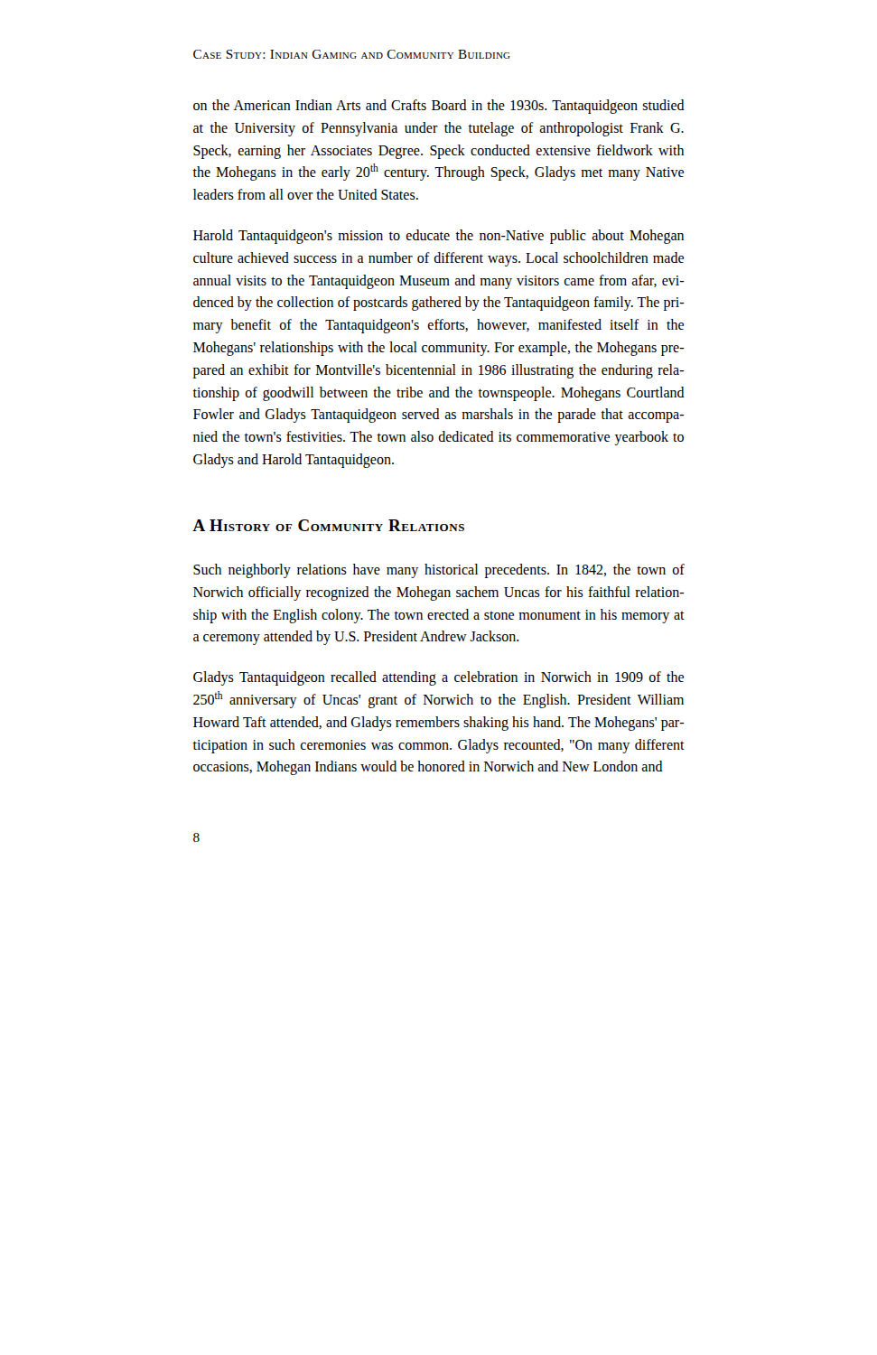Case Study: Indian Gaming and Community Building
on the American Indian Arts and Crafts Board in the 1930s. Tantaquidgeon studied at the University of Pennsylvania under the tutelage of anthropologist Frank G. Speck, earning her Associates Degree. Speck conducted extensive fieldwork with the Mohegans in the early 20th century. Through Speck, Gladys met many Native leaders from all over the United States.
Harold Tantaquidgeon's mission to educate the non-Native public about Mohegan culture achieved success in a number of different ways. Local schoolchildren made annual visits to the Tantaquidgeon Museum and many visitors came from afar, evidenced by the collection of postcards gathered by the Tantaquidgeon family. The primary benefit of the Tantaquidgeon's efforts, however, manifested itself in the Mohegans' relationships with the local community. For example, the Mohegans prepared an exhibit for Montville's bicentennial in 1986 illustrating the enduring relationship of goodwill between the tribe and the townspeople. Mohegans Courtland Fowler and Gladys Tantaquidgeon served as marshals in the parade that accompanied the town's festivities. The town also dedicated its commemorative yearbook to Gladys and Harold Tantaquidgeon.
A History of Community Relations
Such neighborly relations have many historical precedents. In 1842, the town of Norwich officially recognized the Mohegan sachem Uncas for his faithful relationship with the English colony. The town erected a stone monument in his memory at a ceremony attended by U.S. President Andrew Jackson.
Gladys Tantaquidgeon recalled attending a celebration in Norwich in 1909 of the 250th anniversary of Uncas' grant of Norwich to the English. President William Howard Taft attended, and Gladys remembers shaking his hand. The Mohegans' participation in such ceremonies was common. Gladys recounted, "On many different occasions, Mohegan Indians would be honored in Norwich and New London and
8